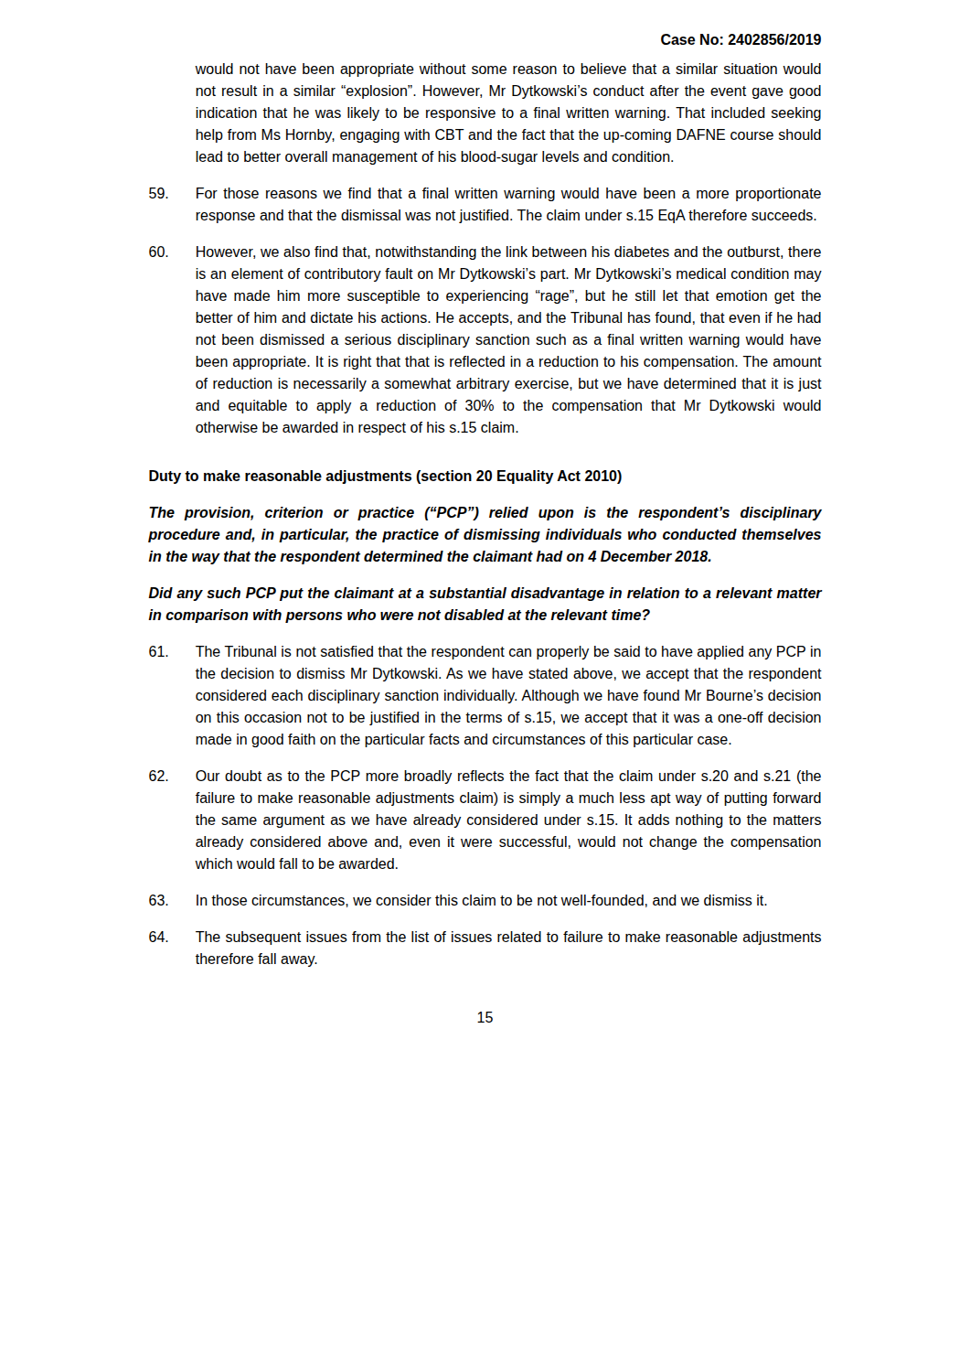Case No: 2402856/2019
would not have been appropriate without some reason to believe that a similar situation would not result in a similar “explosion”. However, Mr Dytkowski’s conduct after the event gave good indication that he was likely to be responsive to a final written warning. That included seeking help from Ms Hornby, engaging with CBT and the fact that the up-coming DAFNE course should lead to better overall management of his blood-sugar levels and condition.
59. For those reasons we find that a final written warning would have been a more proportionate response and that the dismissal was not justified. The claim under s.15 EqA therefore succeeds.
60. However, we also find that, notwithstanding the link between his diabetes and the outburst, there is an element of contributory fault on Mr Dytkowski’s part. Mr Dytkowski’s medical condition may have made him more susceptible to experiencing “rage”, but he still let that emotion get the better of him and dictate his actions. He accepts, and the Tribunal has found, that even if he had not been dismissed a serious disciplinary sanction such as a final written warning would have been appropriate. It is right that that is reflected in a reduction to his compensation. The amount of reduction is necessarily a somewhat arbitrary exercise, but we have determined that it is just and equitable to apply a reduction of 30% to the compensation that Mr Dytkowski would otherwise be awarded in respect of his s.15 claim.
Duty to make reasonable adjustments (section 20 Equality Act 2010)
The provision, criterion or practice (“PCP”) relied upon is the respondent’s disciplinary procedure and, in particular, the practice of dismissing individuals who conducted themselves in the way that the respondent determined the claimant had on 4 December 2018.
Did any such PCP put the claimant at a substantial disadvantage in relation to a relevant matter in comparison with persons who were not disabled at the relevant time?
61. The Tribunal is not satisfied that the respondent can properly be said to have applied any PCP in the decision to dismiss Mr Dytkowski. As we have stated above, we accept that the respondent considered each disciplinary sanction individually. Although we have found Mr Bourne’s decision on this occasion not to be justified in the terms of s.15, we accept that it was a one-off decision made in good faith on the particular facts and circumstances of this particular case.
62. Our doubt as to the PCP more broadly reflects the fact that the claim under s.20 and s.21 (the failure to make reasonable adjustments claim) is simply a much less apt way of putting forward the same argument as we have already considered under s.15. It adds nothing to the matters already considered above and, even it were successful, would not change the compensation which would fall to be awarded.
63. In those circumstances, we consider this claim to be not well-founded, and we dismiss it.
64. The subsequent issues from the list of issues related to failure to make reasonable adjustments therefore fall away.
15